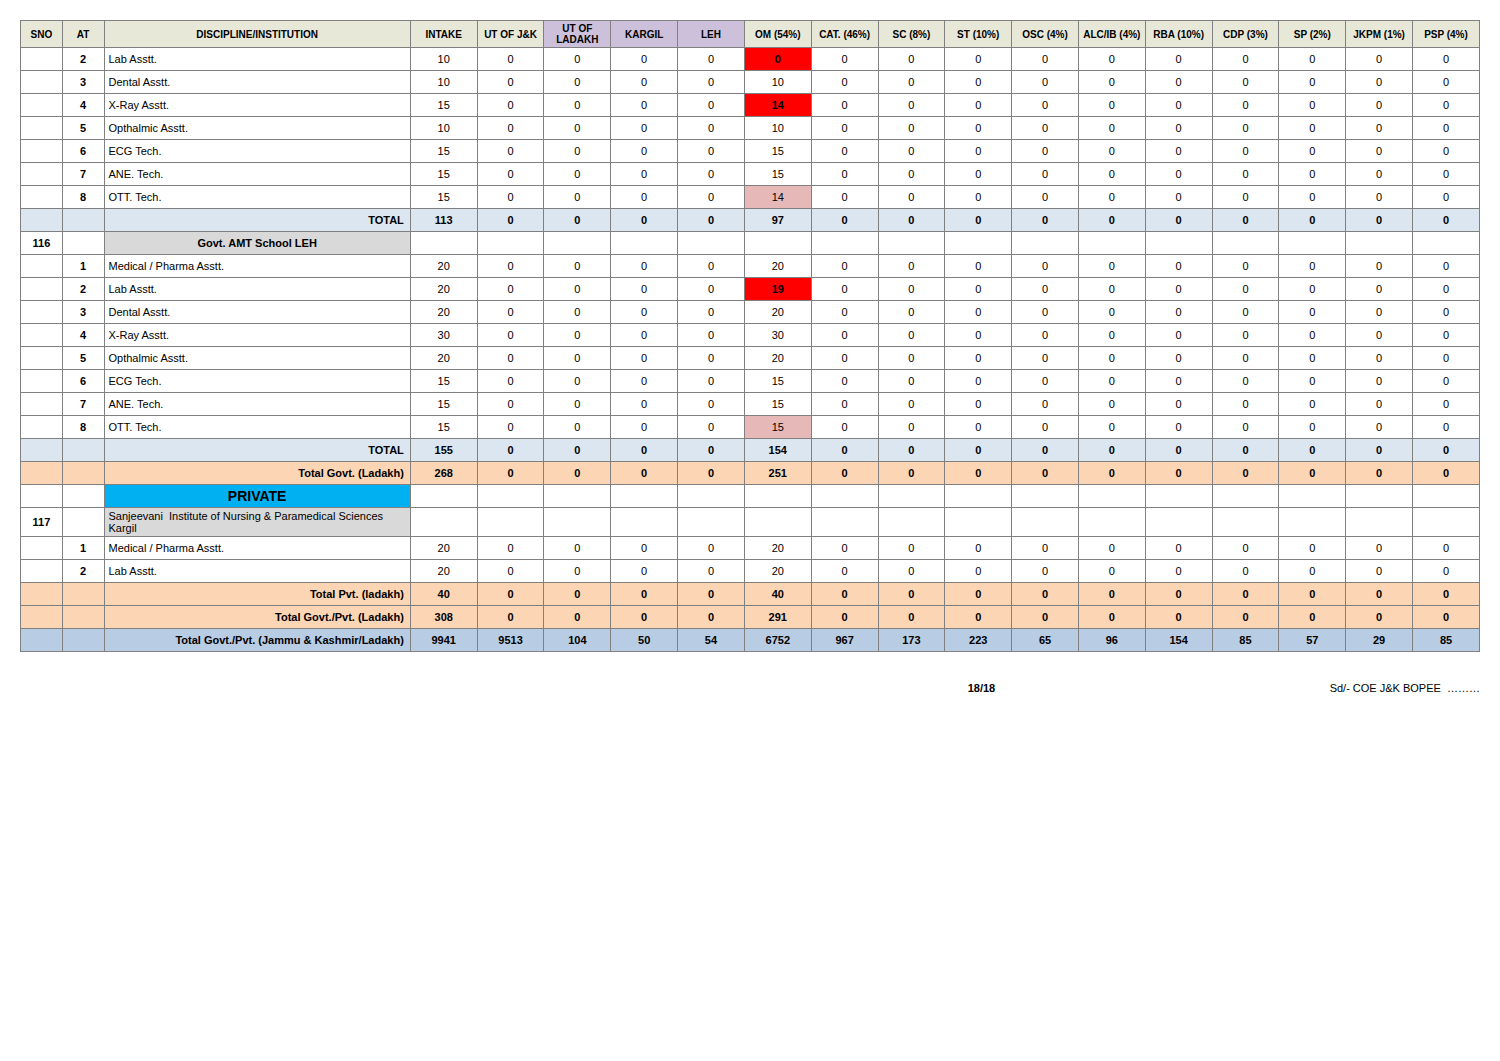| SNO | AT | DISCIPLINE/INSTITUTION | INTAKE | UT OF J&K | UT OF LADAKH | KARGIL | LEH | OM (54%) | CAT. (46%) | SC (8%) | ST (10%) | OSC (4%) | ALC/IB (4%) | RBA (10%) | CDP (3%) | SP (2%) | JKPM (1%) | PSP (4%) |
| --- | --- | --- | --- | --- | --- | --- | --- | --- | --- | --- | --- | --- | --- | --- | --- | --- | --- | --- |
| | 2 | Lab Asstt. | 10 | 0 | 0 | 0 | 0 | 0 | 0 | 0 | 0 | 0 | 0 | 0 | 0 | 0 | 0 | 0 |
| | 3 | Dental Asstt. | 10 | 0 | 0 | 0 | 0 | 10 | 0 | 0 | 0 | 0 | 0 | 0 | 0 | 0 | 0 | 0 |
| | 4 | X-Ray Asstt. | 15 | 0 | 0 | 0 | 0 | 14 | 0 | 0 | 0 | 0 | 0 | 0 | 0 | 0 | 0 | 0 |
| | 5 | Opthalmic Asstt. | 10 | 0 | 0 | 0 | 0 | 10 | 0 | 0 | 0 | 0 | 0 | 0 | 0 | 0 | 0 | 0 |
| | 6 | ECG Tech. | 15 | 0 | 0 | 0 | 0 | 15 | 0 | 0 | 0 | 0 | 0 | 0 | 0 | 0 | 0 | 0 |
| | 7 | ANE. Tech. | 15 | 0 | 0 | 0 | 0 | 15 | 0 | 0 | 0 | 0 | 0 | 0 | 0 | 0 | 0 | 0 |
| | 8 | OTT. Tech. | 15 | 0 | 0 | 0 | 0 | 14 | 0 | 0 | 0 | 0 | 0 | 0 | 0 | 0 | 0 | 0 |
| | | TOTAL | 113 | 0 | 0 | 0 | 0 | 97 | 0 | 0 | 0 | 0 | 0 | 0 | 0 | 0 | 0 | 0 |
| 116 | | Govt. AMT School LEH | | | | | | | | | | | | | | | | |
| | 1 | Medical / Pharma Asstt. | 20 | 0 | 0 | 0 | 0 | 20 | 0 | 0 | 0 | 0 | 0 | 0 | 0 | 0 | 0 | 0 |
| | 2 | Lab Asstt. | 20 | 0 | 0 | 0 | 0 | 19 | 0 | 0 | 0 | 0 | 0 | 0 | 0 | 0 | 0 | 0 |
| | 3 | Dental Asstt. | 20 | 0 | 0 | 0 | 0 | 20 | 0 | 0 | 0 | 0 | 0 | 0 | 0 | 0 | 0 | 0 |
| | 4 | X-Ray Asstt. | 30 | 0 | 0 | 0 | 0 | 30 | 0 | 0 | 0 | 0 | 0 | 0 | 0 | 0 | 0 | 0 |
| | 5 | Opthalmic Asstt. | 20 | 0 | 0 | 0 | 0 | 20 | 0 | 0 | 0 | 0 | 0 | 0 | 0 | 0 | 0 | 0 |
| | 6 | ECG Tech. | 15 | 0 | 0 | 0 | 0 | 15 | 0 | 0 | 0 | 0 | 0 | 0 | 0 | 0 | 0 | 0 |
| | 7 | ANE. Tech. | 15 | 0 | 0 | 0 | 0 | 15 | 0 | 0 | 0 | 0 | 0 | 0 | 0 | 0 | 0 | 0 |
| | 8 | OTT. Tech. | 15 | 0 | 0 | 0 | 0 | 15 | 0 | 0 | 0 | 0 | 0 | 0 | 0 | 0 | 0 | 0 |
| | | TOTAL | 155 | 0 | 0 | 0 | 0 | 154 | 0 | 0 | 0 | 0 | 0 | 0 | 0 | 0 | 0 | 0 |
| | | Total Govt. (Ladakh) | 268 | 0 | 0 | 0 | 0 | 251 | 0 | 0 | 0 | 0 | 0 | 0 | 0 | 0 | 0 | 0 |
| | | PRIVATE | | | | | | | | | | | | | | | | |
| 117 | | Sanjeevani Institute of Nursing & Paramedical Sciences Kargil | | | | | | | | | | | | | | | | |
| | 1 | Medical / Pharma Asstt. | 20 | 0 | 0 | 0 | 0 | 20 | 0 | 0 | 0 | 0 | 0 | 0 | 0 | 0 | 0 | 0 |
| | 2 | Lab Asstt. | 20 | 0 | 0 | 0 | 0 | 20 | 0 | 0 | 0 | 0 | 0 | 0 | 0 | 0 | 0 | 0 |
| | | Total Pvt. (ladakh) | 40 | 0 | 0 | 0 | 0 | 40 | 0 | 0 | 0 | 0 | 0 | 0 | 0 | 0 | 0 | 0 |
| | | Total Govt./Pvt. (Ladakh) | 308 | 0 | 0 | 0 | 0 | 291 | 0 | 0 | 0 | 0 | 0 | 0 | 0 | 0 | 0 | 0 |
| | | Total Govt./Pvt. (Jammu & Kashmir/Ladakh) | 9941 | 9513 | 104 | 50 | 54 | 6752 | 967 | 173 | 223 | 65 | 96 | 154 | 85 | 57 | 29 | 85 |
18/18 Sd/- COE J&K BOPEE ………